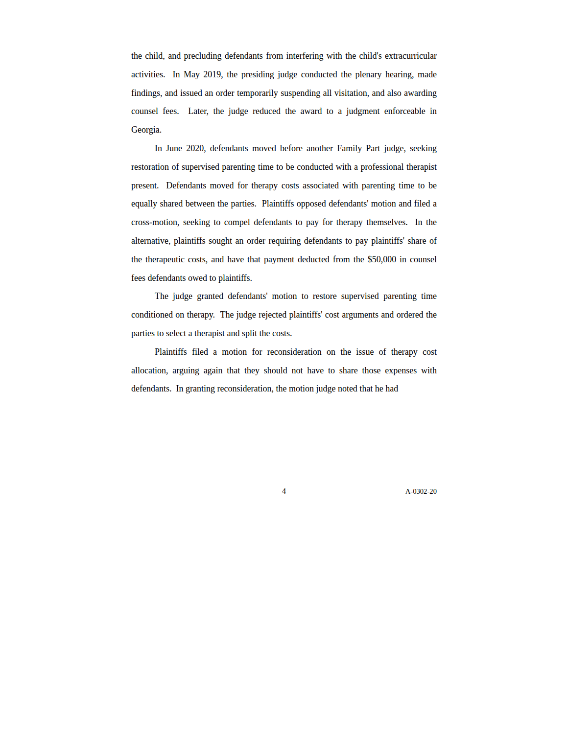the child, and precluding defendants from interfering with the child's extracurricular activities. In May 2019, the presiding judge conducted the plenary hearing, made findings, and issued an order temporarily suspending all visitation, and also awarding counsel fees. Later, the judge reduced the award to a judgment enforceable in Georgia.
In June 2020, defendants moved before another Family Part judge, seeking restoration of supervised parenting time to be conducted with a professional therapist present. Defendants moved for therapy costs associated with parenting time to be equally shared between the parties. Plaintiffs opposed defendants' motion and filed a cross-motion, seeking to compel defendants to pay for therapy themselves. In the alternative, plaintiffs sought an order requiring defendants to pay plaintiffs' share of the therapeutic costs, and have that payment deducted from the $50,000 in counsel fees defendants owed to plaintiffs.
The judge granted defendants' motion to restore supervised parenting time conditioned on therapy. The judge rejected plaintiffs' cost arguments and ordered the parties to select a therapist and split the costs.
Plaintiffs filed a motion for reconsideration on the issue of therapy cost allocation, arguing again that they should not have to share those expenses with defendants. In granting reconsideration, the motion judge noted that he had
4
A-0302-20